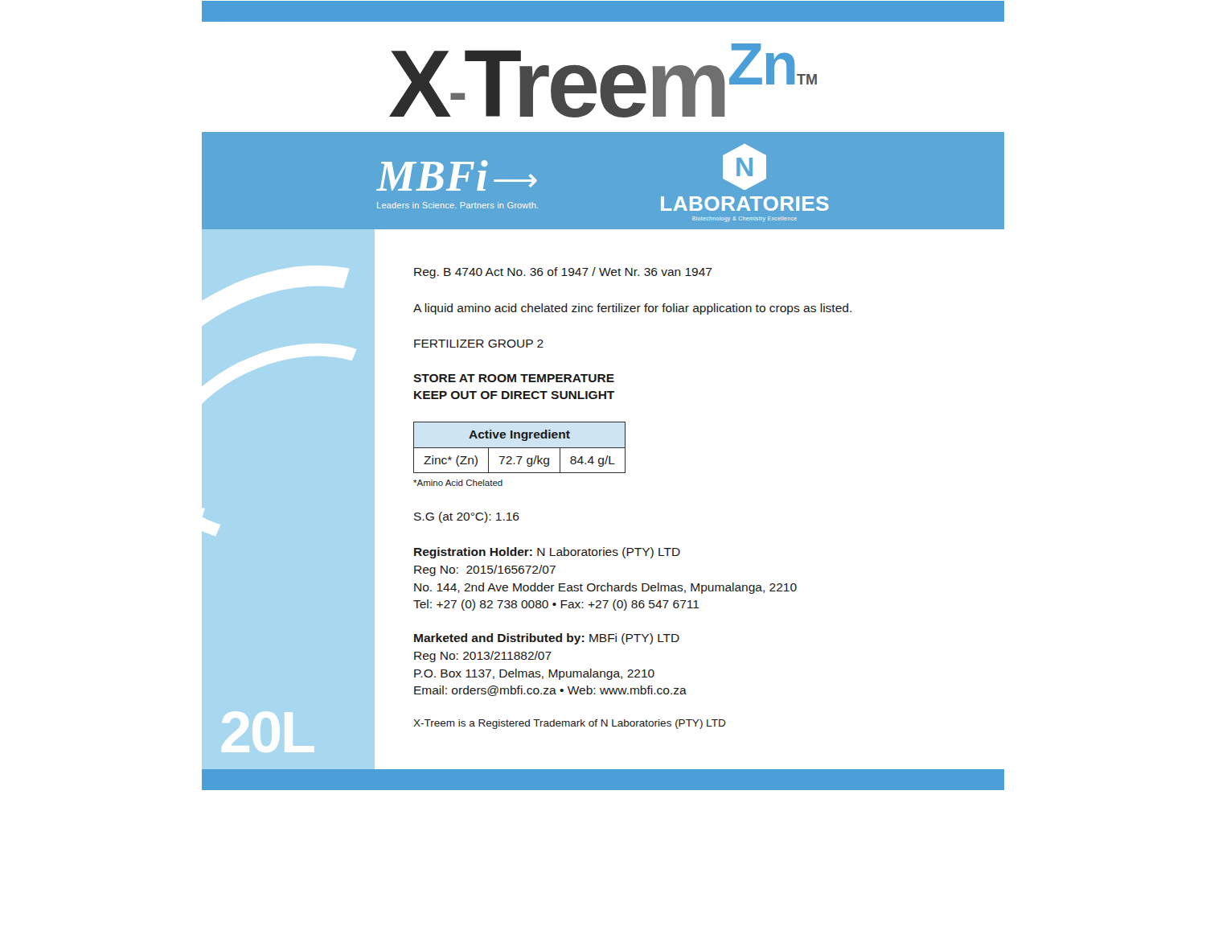X-Tree mZn TM
MBFi⟶
Leaders in Science. Partners in Growth.
N
LABORATORIES
Biotechnology & Chemistry Excellence
20L
Reg. B 4740 Act No. 36 of 1947 / Wet Nr. 36 van 1947
A liquid amino acid chelated zinc fertilizer for foliar application to crops as listed.
FERTILIZER GROUP 2
STORE AT ROOM TEMPERATURE
KEEP OUT OF DIRECT SUNLIGHT
| Active Ingredient |
| --- |
| Zinc* (Zn) | 72.7 g/kg | 84.4 g/L |
*Amino Acid Chelated
S.G (at 20°C): 1.16
Registration Holder: N Laboratories (PTY) LTD Reg No: 2015/165672/07 No. 144, 2nd Ave Modder East Orchards Delmas, Mpumalanga, 2210 Tel: +27 (0) 82 738 0080 • Fax: +27 (0) 86 547 6711
Marketed and Distributed by: MBFi (PTY) LTD Reg No: 2013/211882/07 P.O. Box 1137, Delmas, Mpumalanga, 2210 Email: orders@mbfi.co.za • Web: www.mbfi.co.za
X-Treem is a Registered Trademark of N Laboratories (PTY) LTD